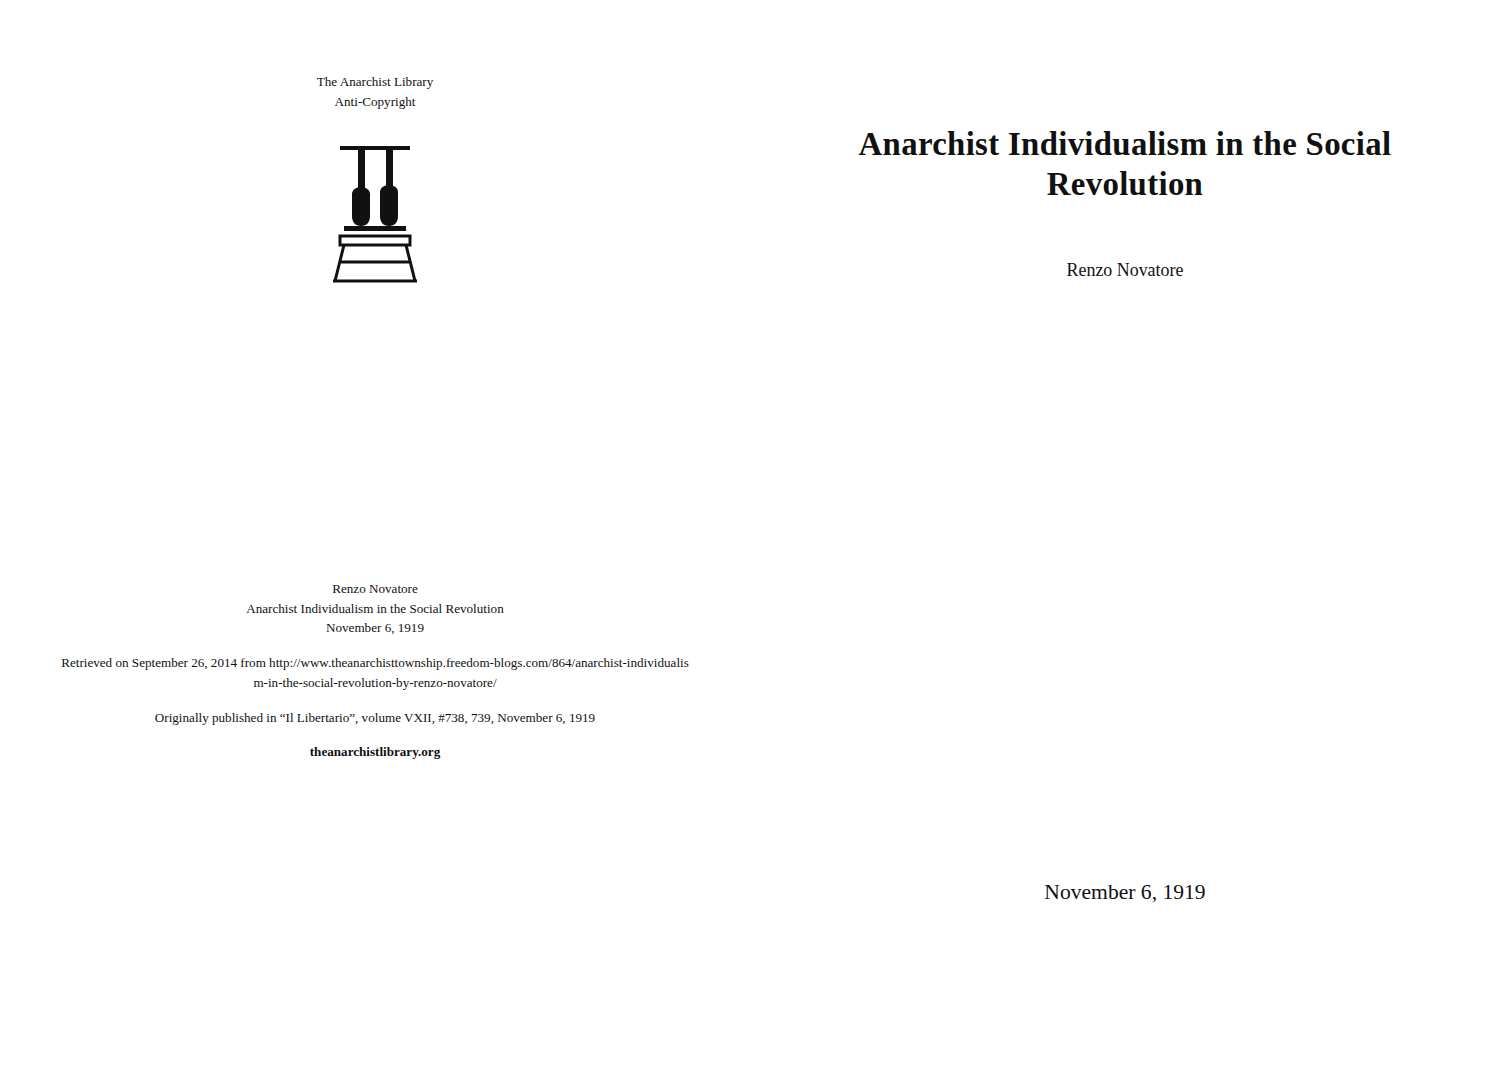The Anarchist Library
Anti-Copyright
Renzo Novatore
Anarchist Individualism in the Social Revolution
November 6, 1919
Retrieved on September 26, 2014 from http://www.theanarchisttownship.freedom-blogs.com/864/anarchist-individualism-in-the-social-revolution-by-renzo-novatore/
Originally published in “Il Libertario”, volume VXII, #738, 739, November 6, 1919
theanarchistlibrary.org
Anarchist Individualism in the Social Revolution
Renzo Novatore
November 6, 1919